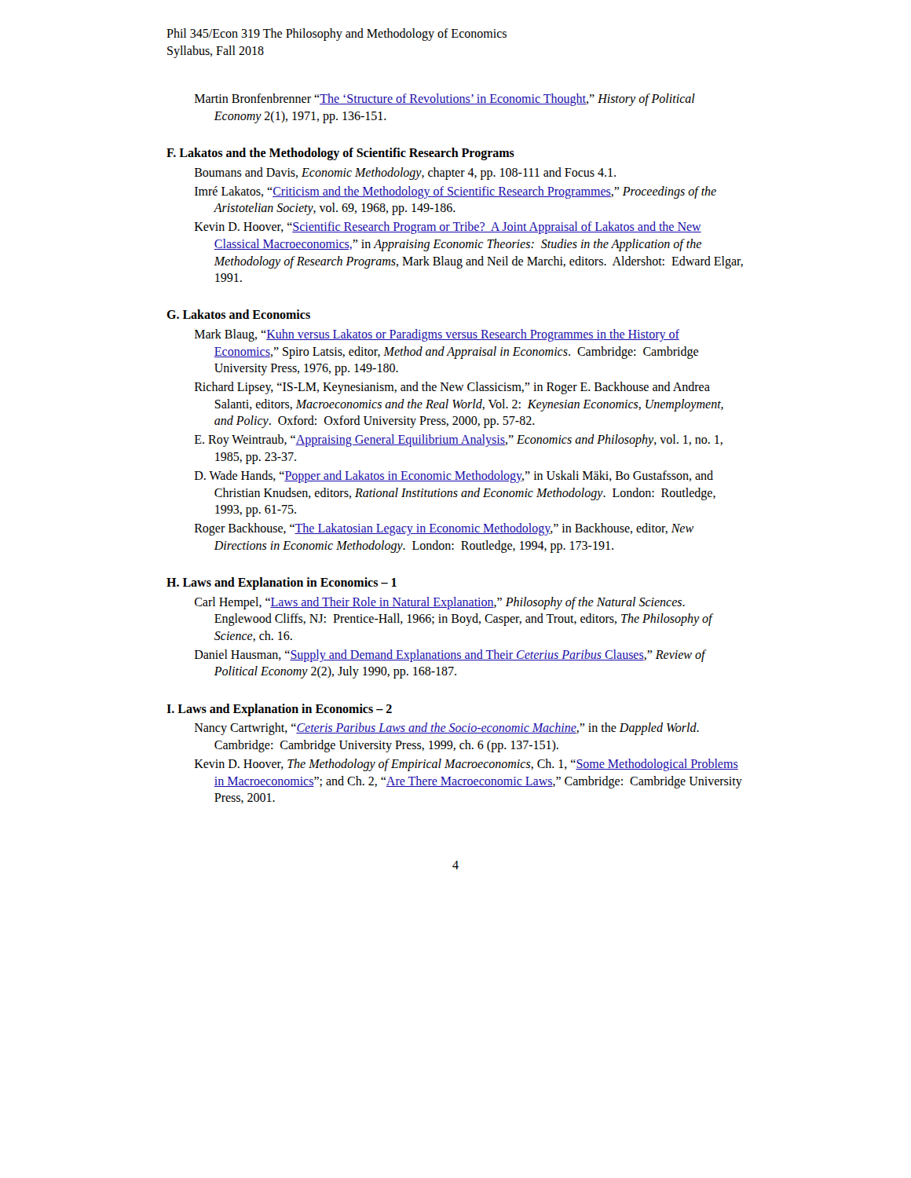Phil 345/Econ 319 The Philosophy and Methodology of Economics
Syllabus, Fall 2018
Martin Bronfenbrenner “The ‘Structure of Revolutions’ in Economic Thought,” History of Political Economy 2(1), 1971, pp. 136-151.
F. Lakatos and the Methodology of Scientific Research Programs
Boumans and Davis, Economic Methodology, chapter 4, pp. 108-111 and Focus 4.1.
Imré Lakatos, “Criticism and the Methodology of Scientific Research Programmes,” Proceedings of the Aristotelian Society, vol. 69, 1968, pp. 149-186.
Kevin D. Hoover, “Scientific Research Program or Tribe? A Joint Appraisal of Lakatos and the New Classical Macroeconomics,” in Appraising Economic Theories: Studies in the Application of the Methodology of Research Programs, Mark Blaug and Neil de Marchi, editors. Aldershot: Edward Elgar, 1991.
G. Lakatos and Economics
Mark Blaug, “Kuhn versus Lakatos or Paradigms versus Research Programmes in the History of Economics,” Spiro Latsis, editor, Method and Appraisal in Economics. Cambridge: Cambridge University Press, 1976, pp. 149-180.
Richard Lipsey, “IS-LM, Keynesianism, and the New Classicism,” in Roger E. Backhouse and Andrea Salanti, editors, Macroeconomics and the Real World, Vol. 2: Keynesian Economics, Unemployment, and Policy. Oxford: Oxford University Press, 2000, pp. 57-82.
E. Roy Weintraub, “Appraising General Equilibrium Analysis,” Economics and Philosophy, vol. 1, no. 1, 1985, pp. 23-37.
D. Wade Hands, “Popper and Lakatos in Economic Methodology,” in Uskali Mäki, Bo Gustafsson, and Christian Knudsen, editors, Rational Institutions and Economic Methodology. London: Routledge, 1993, pp. 61-75.
Roger Backhouse, “The Lakatosian Legacy in Economic Methodology,” in Backhouse, editor, New Directions in Economic Methodology. London: Routledge, 1994, pp. 173-191.
H. Laws and Explanation in Economics – 1
Carl Hempel, “Laws and Their Role in Natural Explanation,” Philosophy of the Natural Sciences. Englewood Cliffs, NJ: Prentice-Hall, 1966; in Boyd, Casper, and Trout, editors, The Philosophy of Science, ch. 16.
Daniel Hausman, “Supply and Demand Explanations and Their Ceterius Paribus Clauses,” Review of Political Economy 2(2), July 1990, pp. 168-187.
I. Laws and Explanation in Economics – 2
Nancy Cartwright, “Ceteris Paribus Laws and the Socio-economic Machine,” in the Dappled World. Cambridge: Cambridge University Press, 1999, ch. 6 (pp. 137-151).
Kevin D. Hoover, The Methodology of Empirical Macroeconomics, Ch. 1, “Some Methodological Problems in Macroeconomics”; and Ch. 2, “Are There Macroeconomic Laws,” Cambridge: Cambridge University Press, 2001.
4